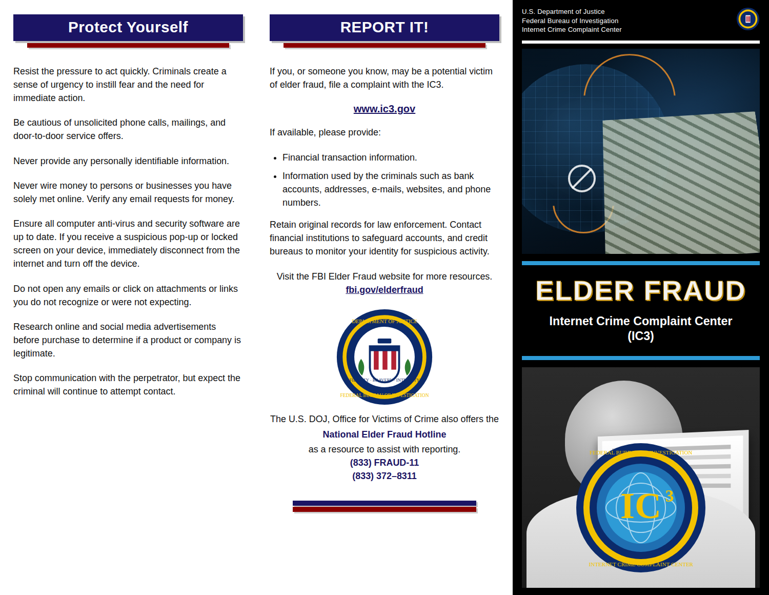Protect Yourself
Resist the pressure to act quickly. Criminals create a sense of urgency to instill fear and the need for immediate action.
Be cautious of unsolicited phone calls, mailings, and door-to-door service offers.
Never provide any personally identifiable information.
Never wire money to persons or businesses you have solely met online. Verify any email requests for money.
Ensure all computer anti-virus and security software are up to date. If you receive a suspicious pop-up or locked screen on your device, immediately disconnect from the internet and turn off the device.
Do not open any emails or click on attachments or links you do not recognize or were not expecting.
Research online and social media advertisements before purchase to determine if a product or company is legitimate.
Stop communication with the perpetrator, but expect the criminal will continue to attempt contact.
REPORT IT!
If you, or someone you know, may be a potential victim of elder fraud, file a complaint with the IC3.
www.ic3.gov
If available, please provide:
Financial transaction information.
Information used by the criminals such as bank accounts, addresses, e-mails, websites, and phone numbers.
Retain original records for law enforcement. Contact financial institutions to safeguard accounts, and credit bureaus to monitor your identity for suspicious activity.
Visit the FBI Elder Fraud website for more resources.
fbi.gov/elderfraud
DEPARTMENT OF JUSTICE FEDERAL BUREAU OF INVESTIGATION FIDELITY · BRAVERY · INTEGRITY
The U.S. DOJ, Office for Victims of Crime also offers the National Elder Fraud Hotline as a resource to assist with reporting. (833) FRAUD-11 (833) 372–8311
U.S. Department of Justice
Federal Bureau of Investigation
Internet Crime Complaint Center
ELDER FRAUD
Internet Crime Complaint Center
(IC3)
IC 3 FEDERAL BUREAU OF INVESTIGATION INTERNET CRIME COMPLAINT CENTER